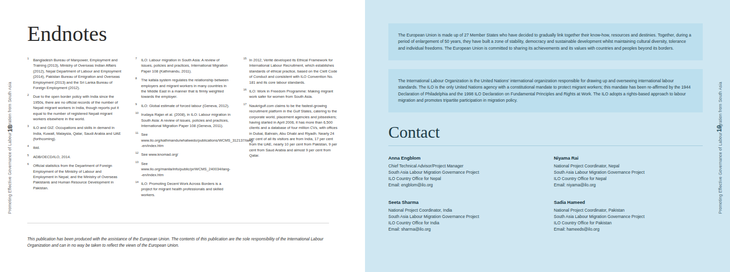18 Promoting Effective Governance of Labour Migration from South Asia
Endnotes
1 Bangladesh Bureau of Manpower, Employment and Training (2013), Ministry of Overseas Indian Affairs (2012), Nepal Department of Labour and Employment (2014), Pakistan Bureau of Emigration and Overseas Employment (2013) and the Sri Lanka Bureau of Foreign Employment (2012).
2 Due to the open border policy with India since the 1950s, there are no official records of the number of Nepali migrant workers in India, though reports put it equal to the number of registered Nepali migrant workers elsewhere in the world.
3 ILO and GIZ: Occupations and skills in demand in India, Kuwait, Malaysia, Qatar, Saudi Arabia and UAE (forthcoming).
4ibid.
5 ADB/OECD/ILO, 2014.
6 Official statistics from the Department of Foreign Employment of the Ministry of Labour and Employment in Nepal; and the Ministry of Overseas Pakistanis and Human Resource Development in Pakistan.
7 ILO: Labour migration in South Asia: A review of issues, policies and practices, International Migration Paper 108 (Kathmandu, 2011).
8 The kafala system regulates the relationship between employers and migrant workers in many countries in the Middle East in a manner that is firmly weighted towards the employer.
9 ILO: Global estimate of forced labour (Geneva, 2012).
10 Irudaya Rajan et al. (2008), in ILO: Labour migration in South Asia: A review of issues, policies and practices, International Migration Paper 108 (Geneva, 2011).
11 See www.ilo.org/kathmandu/whatwedo/publications/WCMS_312137/lang--en/index.htm
12 See www.knomad.org/
13 See www.ilo.org/manila/info/public/pr/WCMS_240034/lang--en/index.htm
14 ILO: Promoting Decent Work Across Borders is a project for migrant health professionals and skilled workers.
15 In 2012, Verité developed its Ethical Framework for International Labour Recruitment, which establishes standards of ethical practice, based on the Ciett Code of Conduct and consistent with ILO Convention No. 181 and its core labour standards.
16 ILO: Work in Freedom Programme: Making migrant work safer for women from South Asia.
17 Naukrigulf.com claims to be the fastest-growing recruitment platform in the Gulf States, catering to the corporate world, placement agencies and jobseekers; having started in April 2006, it has more than 6,500 clients and a database of four million CVs, with offices in Dubai, Bahrain, Abu Dhabi and Riyadh. Nearly 24 per cent of all its visitors are from India, 17 per cent from the UAE, nearly 10 per cent from Pakistan, 9 per cent from Saud Arabia and almost 9 per cent from Qatar.
This publication has been produced with the assistance of the European Union. The contents of this publication are the sole responsibility of the International Labour Organization and can in no way be taken to reflect the views of the European Union.
19 Promoting Effective Governance of Labour Migration from South Asia
The European Union is made up of 27 Member States who have decided to gradually link together their know-how, resources and destinies. Together, during a period of enlargement of 50 years, they have built a zone of stability, democracy and sustainable development whilst maintaining cultural diversity, tolerance and individual freedoms. The European Union is committed to sharing its achievements and its values with countries and peoples beyond its borders.
The International Labour Organization is the United Nations' international organization responsible for drawing up and overseeing international labour standards. The ILO is the only United Nations agency with a constitutional mandate to protect migrant workers; this mandate has been re-affirmed by the 1944 Declaration of Philadelphia and the 1998 ILO Declaration on Fundamental Principles and Rights at Work. The ILO adopts a rights-based approach to labour migration and promotes tripartite participation in migration policy.
Contact
Anna Engblom
Chief Technical Advisor/Project Manager
South Asia Labour Migration Governance Project
ILO Country Office for Nepal
Email: engblom@ilo.org
Seeta Sharma
National Project Coordinator, India
South Asia Labour Migration Governance Project
ILO Country Office for India
Email: sharma@ilo.org
Niyama Rai
National Project Coordinator, Nepal
South Asia Labour Migration Governance Project
ILO Country Office for Nepal
Email: niyama@ilo.org
Sadia Hameed
National Project Coordinator, Pakistan
South Asia Labour Migration Governance Project
ILO Country Office for Pakistan
Email: hameeds@ilo.org